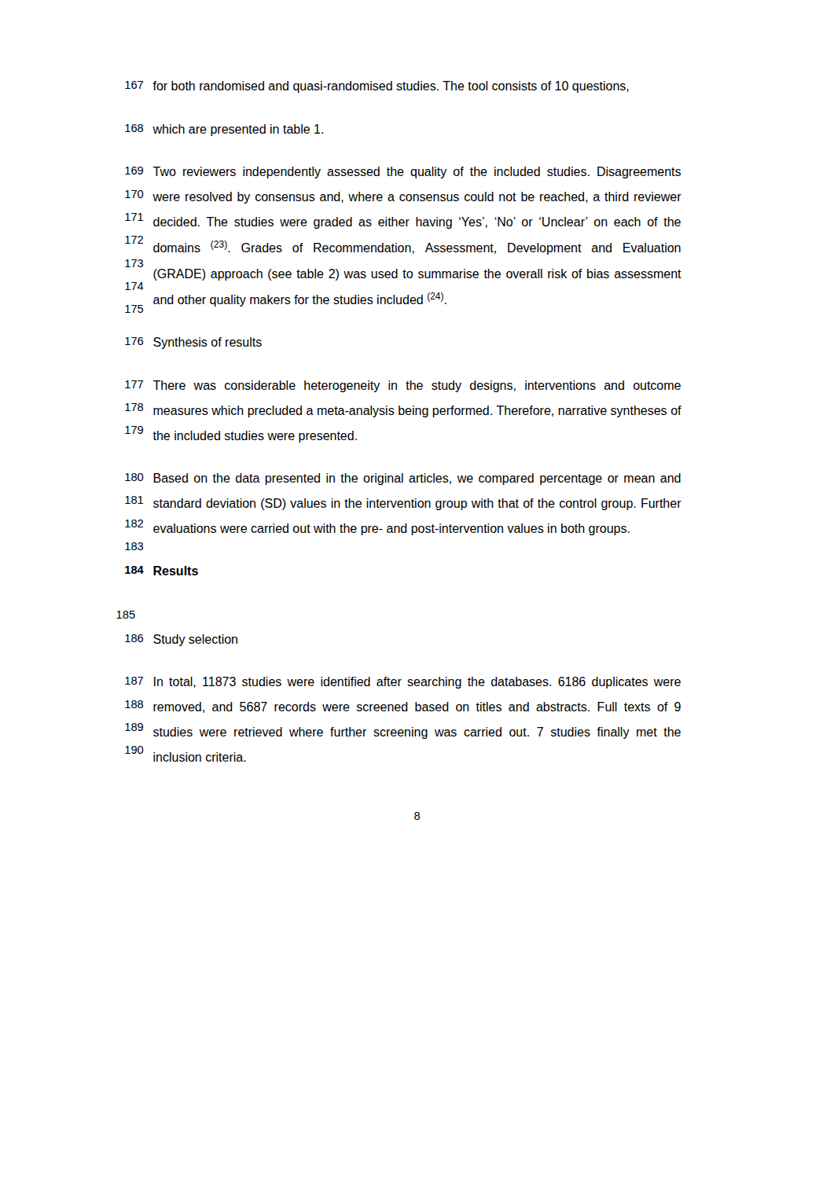167for both randomised and quasi-randomised studies. The tool consists of 10 questions,
168which are presented in table 1.
169 Two reviewers independently assessed the quality of the included studies. 170 Disagreements were resolved by consensus and, where a consensus could not be 171reached, a third reviewer decided. The studies were graded as either having ‘Yes’, 172‘No’ or ‘Unclear’ on each of the domains (23). Grades of Recommendation, 173 Assessment, Development and Evaluation (GRADE) approach (see table 2) was used 174to summarise the overall risk of bias assessment and other quality makers for the 175studies included (24).
176 Synthesis of results
177 There was considerable heterogeneity in the study designs, interventions and 178outcome measures which precluded a meta-analysis being performed. Therefore, 179narrative syntheses of the included studies were presented.
180 Based on the data presented in the original articles, we compared percentage or mean 181and standard deviation (SD) values in the intervention group with that of the control 182group. Further evaluations were carried out with the pre- and post-intervention values 183in both groups.
184 Results
185
186 Study selection
187 In total, 11873 studies were identified after searching the databases. 6186 duplicates 188were removed, and 5687 records were screened based on titles and abstracts. Full 189texts of 9 studies were retrieved where further screening was carried out. 7 studies 190finally met the inclusion criteria.
8